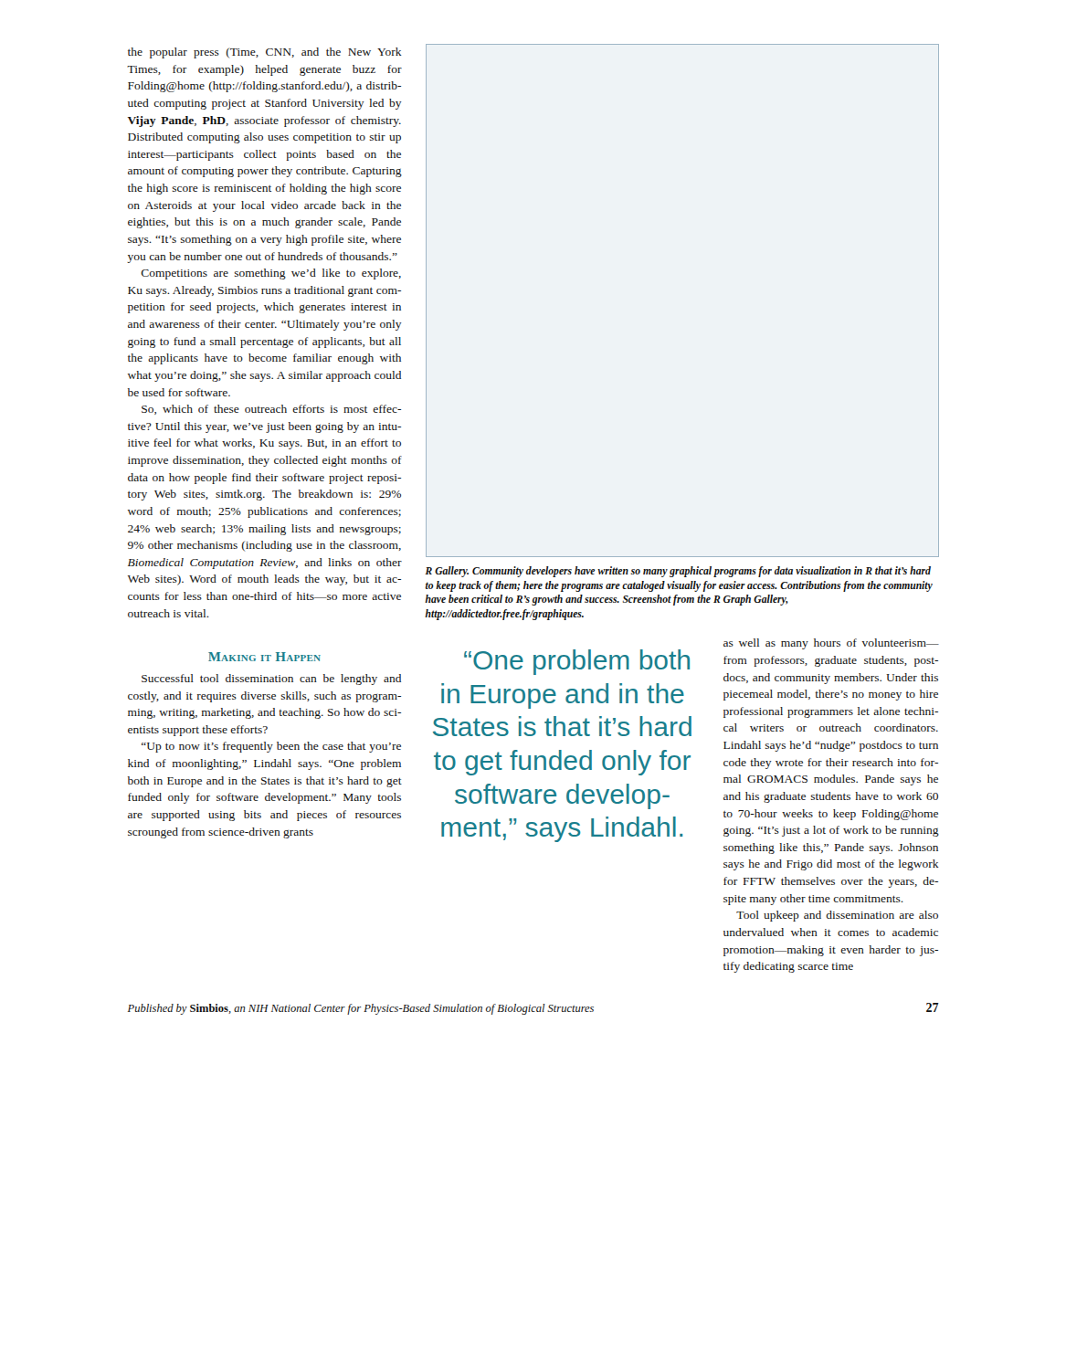the popular press (Time, CNN, and the New York Times, for example) helped generate buzz for Folding@home (http://folding.stanford.edu/), a distributed computing project at Stanford University led by Vijay Pande, PhD, associate professor of chemistry. Distributed computing also uses competition to stir up interest—participants collect points based on the amount of computing power they contribute. Capturing the high score is reminiscent of holding the high score on Asteroids at your local video arcade back in the eighties, but this is on a much grander scale, Pande says. “It’s something on a very high profile site, where you can be number one out of hundreds of thousands.”
Competitions are something we’d like to explore, Ku says. Already, Simbios runs a traditional grant competition for seed projects, which generates interest in and awareness of their center. “Ultimately you’re only going to fund a small percentage of applicants, but all the applicants have to become familiar enough with what you’re doing,” she says. A similar approach could be used for software.
So, which of these outreach efforts is most effective? Until this year, we’ve just been going by an intuitive feel for what works, Ku says. But, in an effort to improve dissemination, they collected eight months of data on how people find their software project repository Web sites, simtk.org. The breakdown is: 29% word of mouth; 25% publications and conferences; 24% web search; 13% mailing lists and newsgroups; 9% other mechanisms (including use in the classroom, Biomedical Computation Review, and links on other Web sites). Word of mouth leads the way, but it accounts for less than one-third of hits—so more active outreach is vital.
R Gallery. Community developers have written so many graphical programs for data visualization in R that it’s hard to keep track of them; here the programs are cataloged visually for easier access. Contributions from the community have been critical to R’s growth and success. Screenshot from the R Graph Gallery, http://addictedtor.free.fr/graphiques.
Making it Happen
Successful tool dissemination can be lengthy and costly, and it requires diverse skills, such as programming, writing, marketing, and teaching. So how do scientists support these efforts?
“Up to now it’s frequently been the case that you’re kind of moonlighting,” Lindahl says. “One problem both in Europe and in the States is that it’s hard to get funded only for software development.” Many tools are supported using bits and pieces of resources scrounged from science-driven grants
“One problem both in Europe and in the States is that it’s hard to get funded only for software development,” says Lindahl.
as well as many hours of volunteerism—from professors, graduate students, postdocs, and community members. Under this piecemeal model, there’s no money to hire professional programmers let alone technical writers or outreach coordinators. Lindahl says he’d “nudge” postdocs to turn code they wrote for their research into formal GROMACS modules. Pande says he and his graduate students have to work 60 to 70-hour weeks to keep Folding@home going. “It’s just a lot of work to be running something like this,” Pande says. Johnson says he and Frigo did most of the legwork for FFTW themselves over the years, despite many other time commitments.
Tool upkeep and dissemination are also undervalued when it comes to academic promotion—making it even harder to justify dedicating scarce time
Published by Simbios, an NIH National Center for Physics-Based Simulation of Biological Structures
27